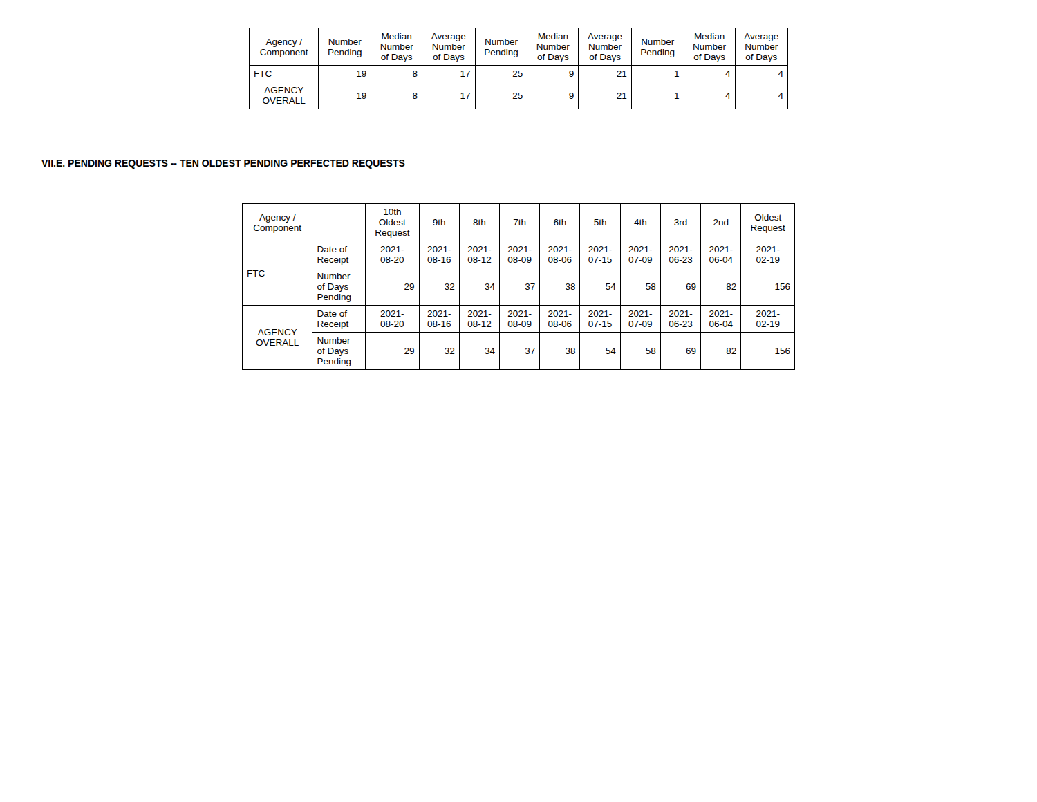| Agency / Component | Number Pending | Median Number of Days | Average Number of Days | Number Pending | Median Number of Days | Average Number of Days | Number Pending | Median Number of Days | Average Number of Days |
| --- | --- | --- | --- | --- | --- | --- | --- | --- | --- |
| FTC | 19 | 8 | 17 | 25 | 9 | 21 | 1 | 4 | 4 |
| AGENCY OVERALL | 19 | 8 | 17 | 25 | 9 | 21 | 1 | 4 | 4 |
VII.E. PENDING REQUESTS -- TEN OLDEST PENDING PERFECTED REQUESTS
| Agency / Component | | 10th Oldest Request | 9th | 8th | 7th | 6th | 5th | 4th | 3rd | 2nd | Oldest Request |
| --- | --- | --- | --- | --- | --- | --- | --- | --- | --- | --- | --- |
| FTC | Date of Receipt | 2021- 08-20 | 2021- 08-16 | 2021- 08-12 | 2021- 08-09 | 2021- 08-06 | 2021- 07-15 | 2021- 07-09 | 2021- 06-23 | 2021- 06-04 | 2021- 02-19 |
| Number of Days Pending | 29 | 32 | 34 | 37 | 38 | 54 | 58 | 69 | 82 | 156 |
| AGENCY OVERALL | Date of Receipt | 2021- 08-20 | 2021- 08-16 | 2021- 08-12 | 2021- 08-09 | 2021- 08-06 | 2021- 07-15 | 2021- 07-09 | 2021- 06-23 | 2021- 06-04 | 2021- 02-19 |
| Number of Days Pending | 29 | 32 | 34 | 37 | 38 | 54 | 58 | 69 | 82 | 156 |